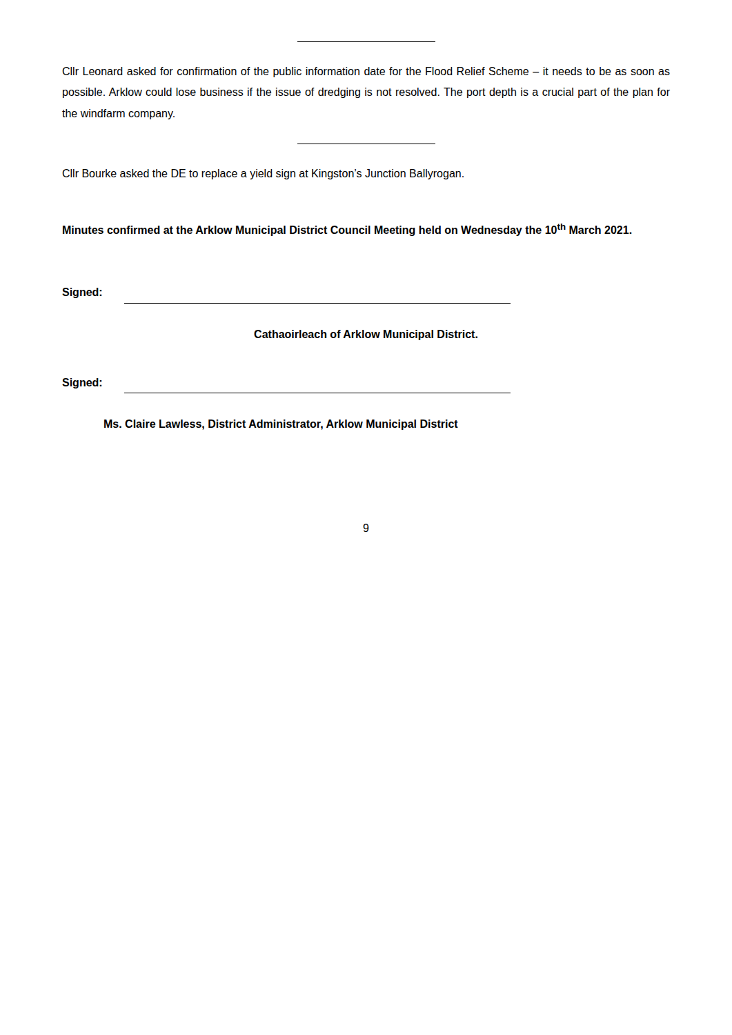Cllr Leonard asked for confirmation of the public information date for the Flood Relief Scheme – it needs to be as soon as possible. Arklow could lose business if the issue of dredging is not resolved. The port depth is a crucial part of the plan for the windfarm company.
Cllr Bourke asked the DE to replace a yield sign at Kingston’s Junction Ballyrogan.
Minutes confirmed at the Arklow Municipal District Council Meeting held on Wednesday the 10th March 2021.
Signed:
Cathaoirleach of Arklow Municipal District.
Signed:
Ms. Claire Lawless, District Administrator, Arklow Municipal District
9